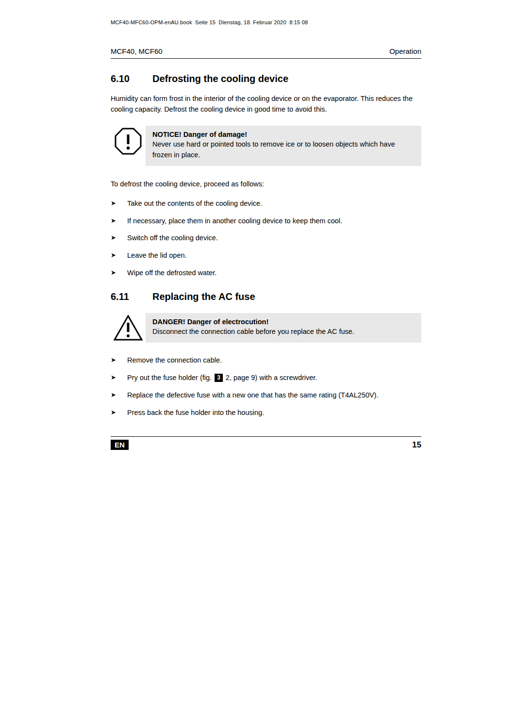MCF40-MFC60-OPM-enAU.book Seite 15 Dienstag, 18. Februar 2020 8:15 08
MCF40, MCF60 Operation
6.10 Defrosting the cooling device
Humidity can form frost in the interior of the cooling device or on the evaporator. This reduces the cooling capacity. Defrost the cooling device in good time to avoid this.
NOTICE! Danger of damage!
Never use hard or pointed tools to remove ice or to loosen objects which have frozen in place.
To defrost the cooling device, proceed as follows:
Take out the contents of the cooling device.
If necessary, place them in another cooling device to keep them cool.
Switch off the cooling device.
Leave the lid open.
Wipe off the defrosted water.
6.11 Replacing the AC fuse
DANGER! Danger of electrocution!
Disconnect the connection cable before you replace the AC fuse.
Remove the connection cable.
Pry out the fuse holder (fig. 3 2, page 9) with a screwdriver.
Replace the defective fuse with a new one that has the same rating (T4AL250V).
Press back the fuse holder into the housing.
EN 15